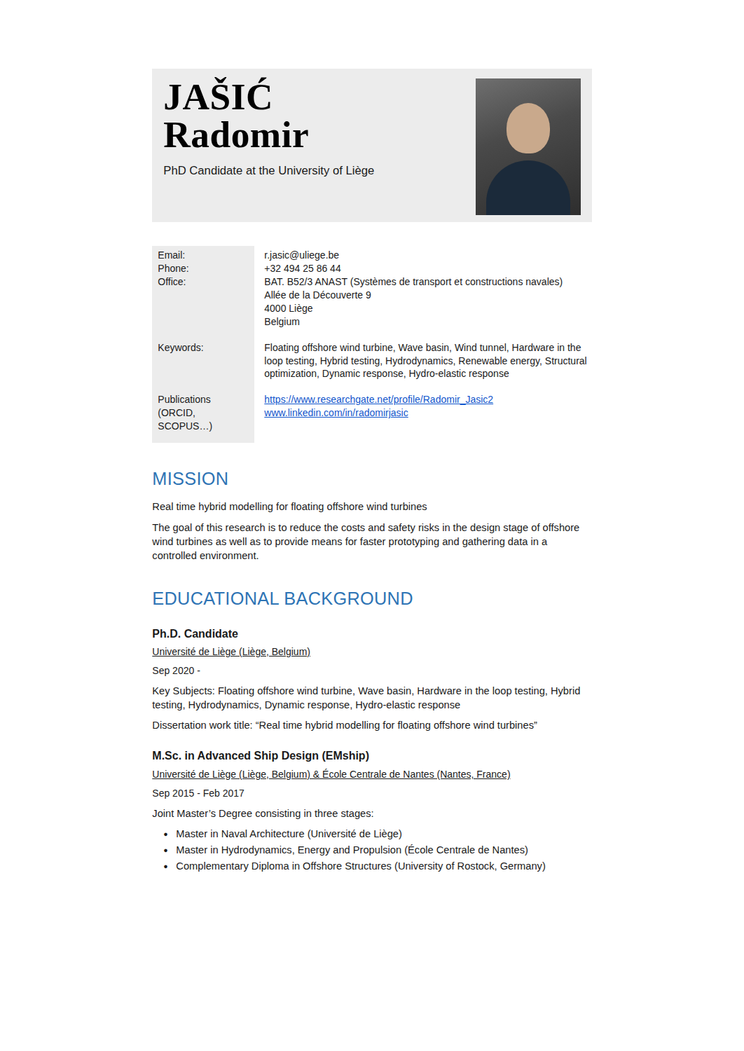JAŠIĆ
Radomir
PhD Candidate at the University of Liège
| Email: Phone: Office: | r.jasic@uliege.be +32 494 25 86 44 BAT. B52/3 ANAST (Systèmes de transport et constructions navales) Allée de la Découverte 9 4000 Liège Belgium |
| Keywords: | Floating offshore wind turbine, Wave basin, Wind tunnel, Hardware in the loop testing, Hybrid testing, Hydrodynamics, Renewable energy, Structural optimization, Dynamic response, Hydro-elastic response |
| Publications (ORCID, SCOPUS…) | https://www.researchgate.net/profile/Radomir_Jasic2 www.linkedin.com/in/radomirjasic |
MISSION
Real time hybrid modelling for floating offshore wind turbines
The goal of this research is to reduce the costs and safety risks in the design stage of offshore wind turbines as well as to provide means for faster prototyping and gathering data in a controlled environment.
EDUCATIONAL BACKGROUND
Ph.D. Candidate
Université de Liège (Liège, Belgium)
Sep 2020 -
Key Subjects: Floating offshore wind turbine, Wave basin, Hardware in the loop testing, Hybrid testing, Hydrodynamics, Dynamic response, Hydro-elastic response
Dissertation work title: “Real time hybrid modelling for floating offshore wind turbines”
M.Sc. in Advanced Ship Design (EMship)
Université de Liège (Liège, Belgium) & École Centrale de Nantes (Nantes, France)
Sep 2015 - Feb 2017
Joint Master’s Degree consisting in three stages:
Master in Naval Architecture (Université de Liège)
Master in Hydrodynamics, Energy and Propulsion (École Centrale de Nantes)
Complementary Diploma in Offshore Structures (University of Rostock, Germany)